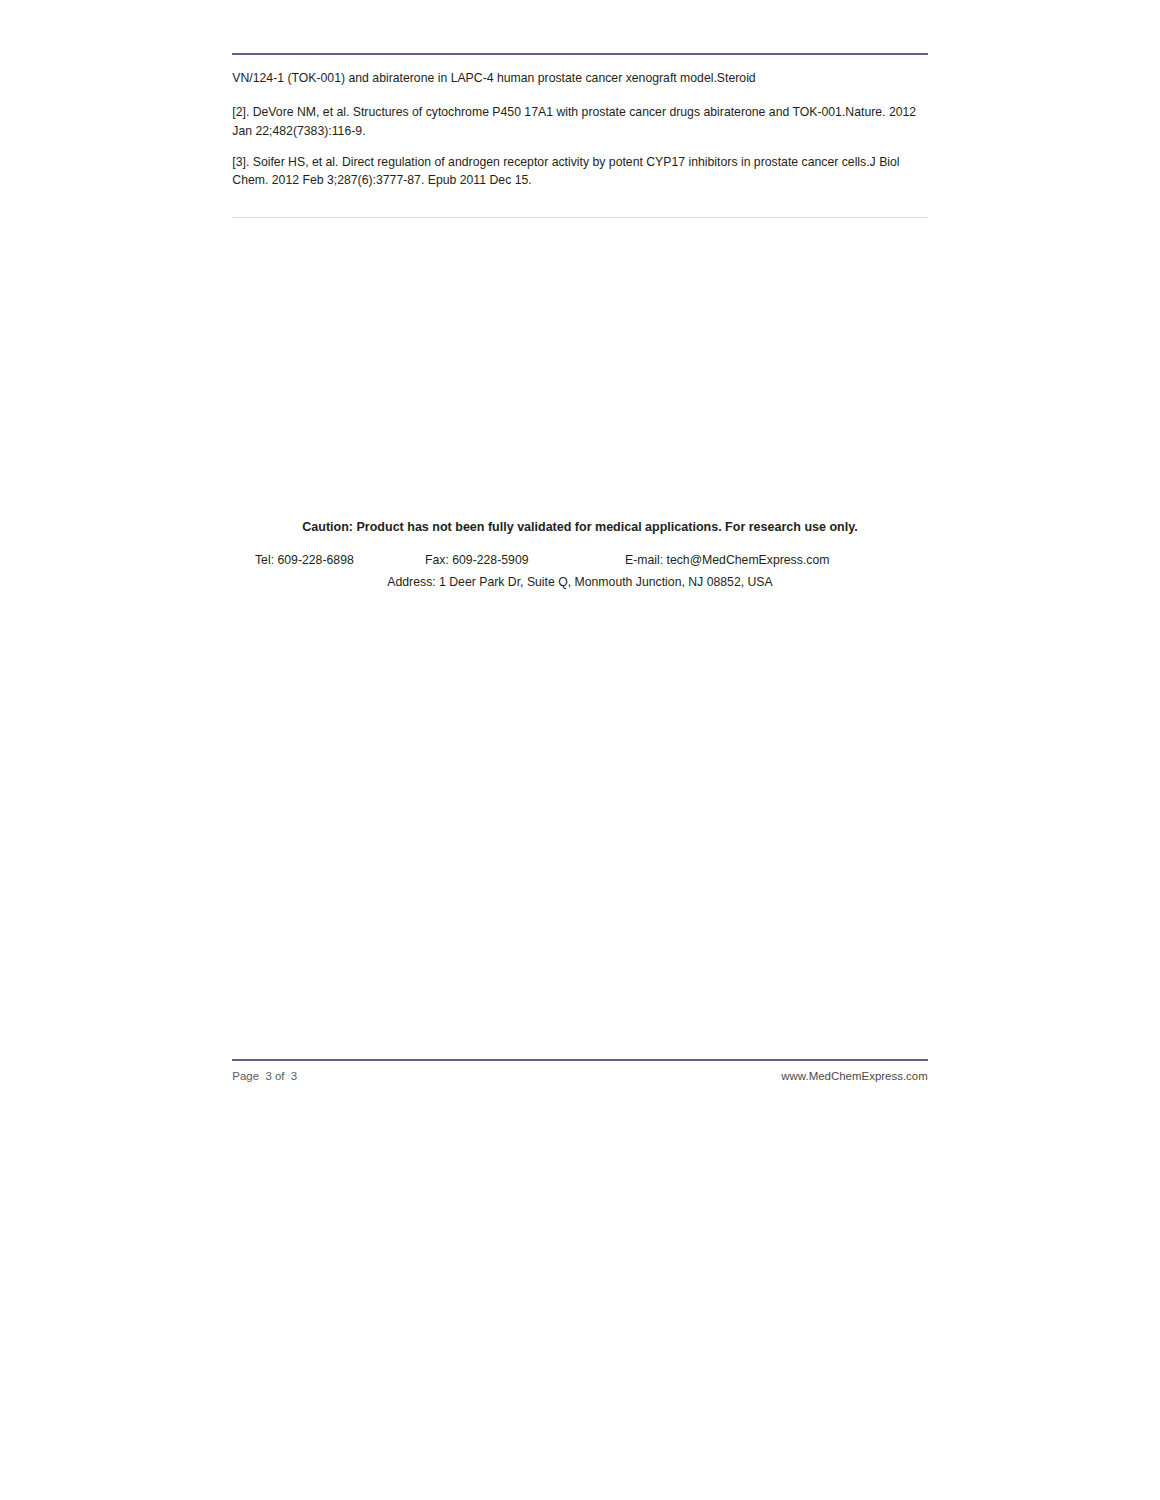VN/124-1 (TOK-001) and abiraterone in LAPC-4 human prostate cancer xenograft model.Steroid
[2]. DeVore NM, et al. Structures of cytochrome P450 17A1 with prostate cancer drugs abiraterone and TOK-001.Nature. 2012 Jan 22;482(7383):116-9.
[3]. Soifer HS, et al. Direct regulation of androgen receptor activity by potent CYP17 inhibitors in prostate cancer cells.J Biol Chem. 2012 Feb 3;287(6):3777-87. Epub 2011 Dec 15.
Caution: Product has not been fully validated for medical applications. For research use only.
Tel: 609-228-6898 Fax: 609-228-5909 E-mail: tech@MedChemExpress.com
Address: 1 Deer Park Dr, Suite Q, Monmouth Junction, NJ 08852, USA
Page 3 of 3
www.MedChemExpress.com